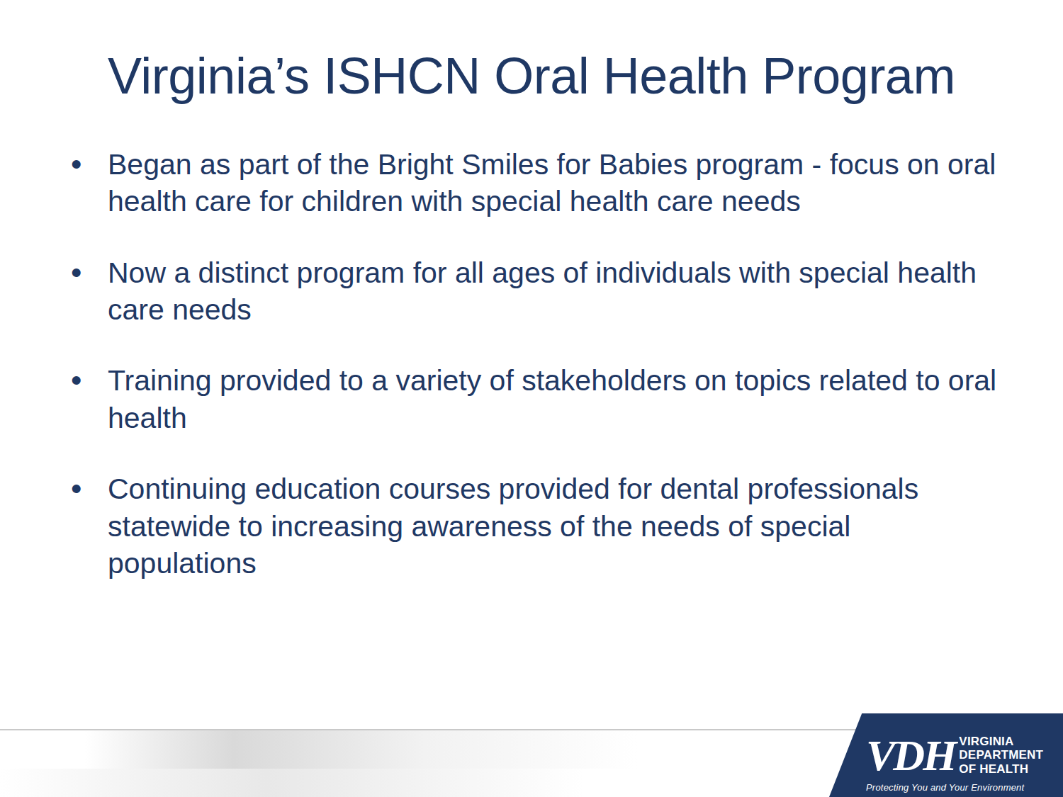Virginia’s ISHCN Oral Health Program
Began as part of the Bright Smiles for Babies program - focus on oral health care for children with special health care needs
Now a distinct program for all ages of individuals with special health care needs
Training provided to a variety of stakeholders on topics related to oral health
Continuing education courses provided for dental professionals statewide to increasing awareness of the needs of special populations
VDH Virginia
Department
of Health Protecting You and Your Environment